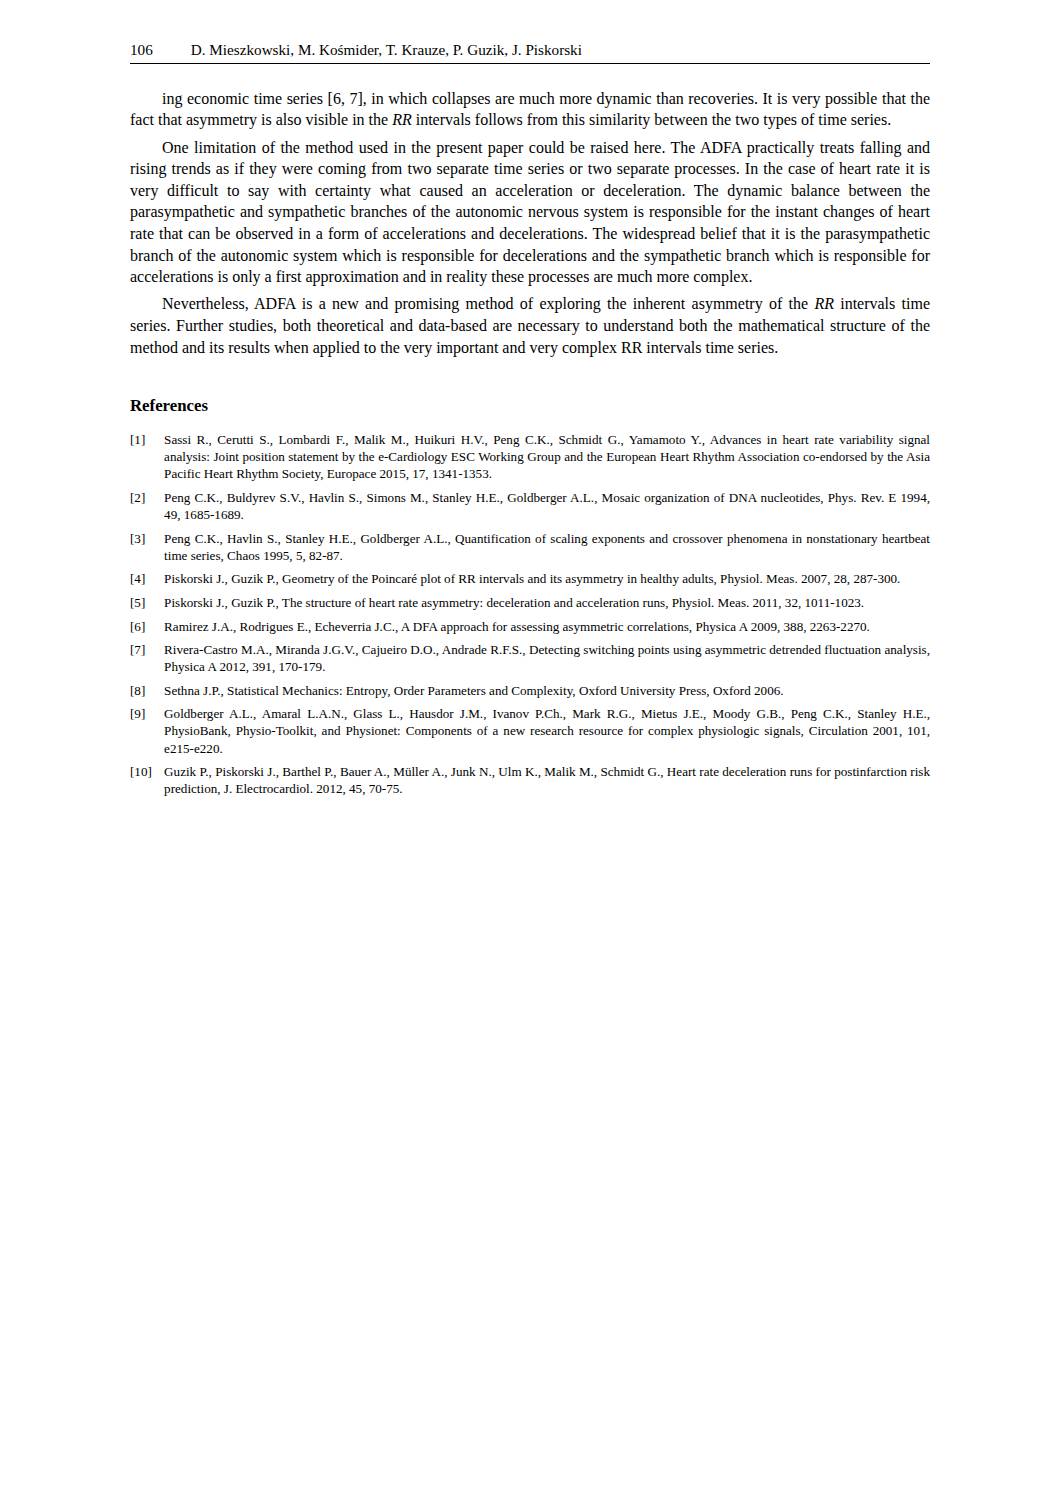106 D. Mieszkowski, M. Kośmider, T. Krauze, P. Guzik, J. Piskorski
ing economic time series [6, 7], in which collapses are much more dynamic than recoveries. It is very possible that the fact that asymmetry is also visible in the RR intervals follows from this similarity between the two types of time series.
One limitation of the method used in the present paper could be raised here. The ADFA practically treats falling and rising trends as if they were coming from two separate time series or two separate processes. In the case of heart rate it is very difficult to say with certainty what caused an acceleration or deceleration. The dynamic balance between the parasympathetic and sympathetic branches of the autonomic nervous system is responsible for the instant changes of heart rate that can be observed in a form of accelerations and decelerations. The widespread belief that it is the parasympathetic branch of the autonomic system which is responsible for decelerations and the sympathetic branch which is responsible for accelerations is only a first approximation and in reality these processes are much more complex.
Nevertheless, ADFA is a new and promising method of exploring the inherent asymmetry of the RR intervals time series. Further studies, both theoretical and data-based are necessary to understand both the mathematical structure of the method and its results when applied to the very important and very complex RR intervals time series.
References
[1] Sassi R., Cerutti S., Lombardi F., Malik M., Huikuri H.V., Peng C.K., Schmidt G., Yamamoto Y., Advances in heart rate variability signal analysis: Joint position statement by the e-Cardiology ESC Working Group and the European Heart Rhythm Association co-endorsed by the Asia Pacific Heart Rhythm Society, Europace 2015, 17, 1341-1353.
[2] Peng C.K., Buldyrev S.V., Havlin S., Simons M., Stanley H.E., Goldberger A.L., Mosaic organization of DNA nucleotides, Phys. Rev. E 1994, 49, 1685-1689.
[3] Peng C.K., Havlin S., Stanley H.E., Goldberger A.L., Quantification of scaling exponents and crossover phenomena in nonstationary heartbeat time series, Chaos 1995, 5, 82-87.
[4] Piskorski J., Guzik P., Geometry of the Poincaré plot of RR intervals and its asymmetry in healthy adults, Physiol. Meas. 2007, 28, 287-300.
[5] Piskorski J., Guzik P., The structure of heart rate asymmetry: deceleration and acceleration runs, Physiol. Meas. 2011, 32, 1011-1023.
[6] Ramirez J.A., Rodrigues E., Echeverria J.C., A DFA approach for assessing asymmetric correlations, Physica A 2009, 388, 2263-2270.
[7] Rivera-Castro M.A., Miranda J.G.V., Cajueiro D.O., Andrade R.F.S., Detecting switching points using asymmetric detrended fluctuation analysis, Physica A 2012, 391, 170-179.
[8] Sethna J.P., Statistical Mechanics: Entropy, Order Parameters and Complexity, Oxford University Press, Oxford 2006.
[9] Goldberger A.L., Amaral L.A.N., Glass L., Hausdor J.M., Ivanov P.Ch., Mark R.G., Mietus J.E., Moody G.B., Peng C.K., Stanley H.E., PhysioBank, Physio-Toolkit, and Physionet: Components of a new research resource for complex physiologic signals, Circulation 2001, 101, e215-e220.
[10] Guzik P., Piskorski J., Barthel P., Bauer A., Müller A., Junk N., Ulm K., Malik M., Schmidt G., Heart rate deceleration runs for postinfarction risk prediction, J. Electrocardiol. 2012, 45, 70-75.